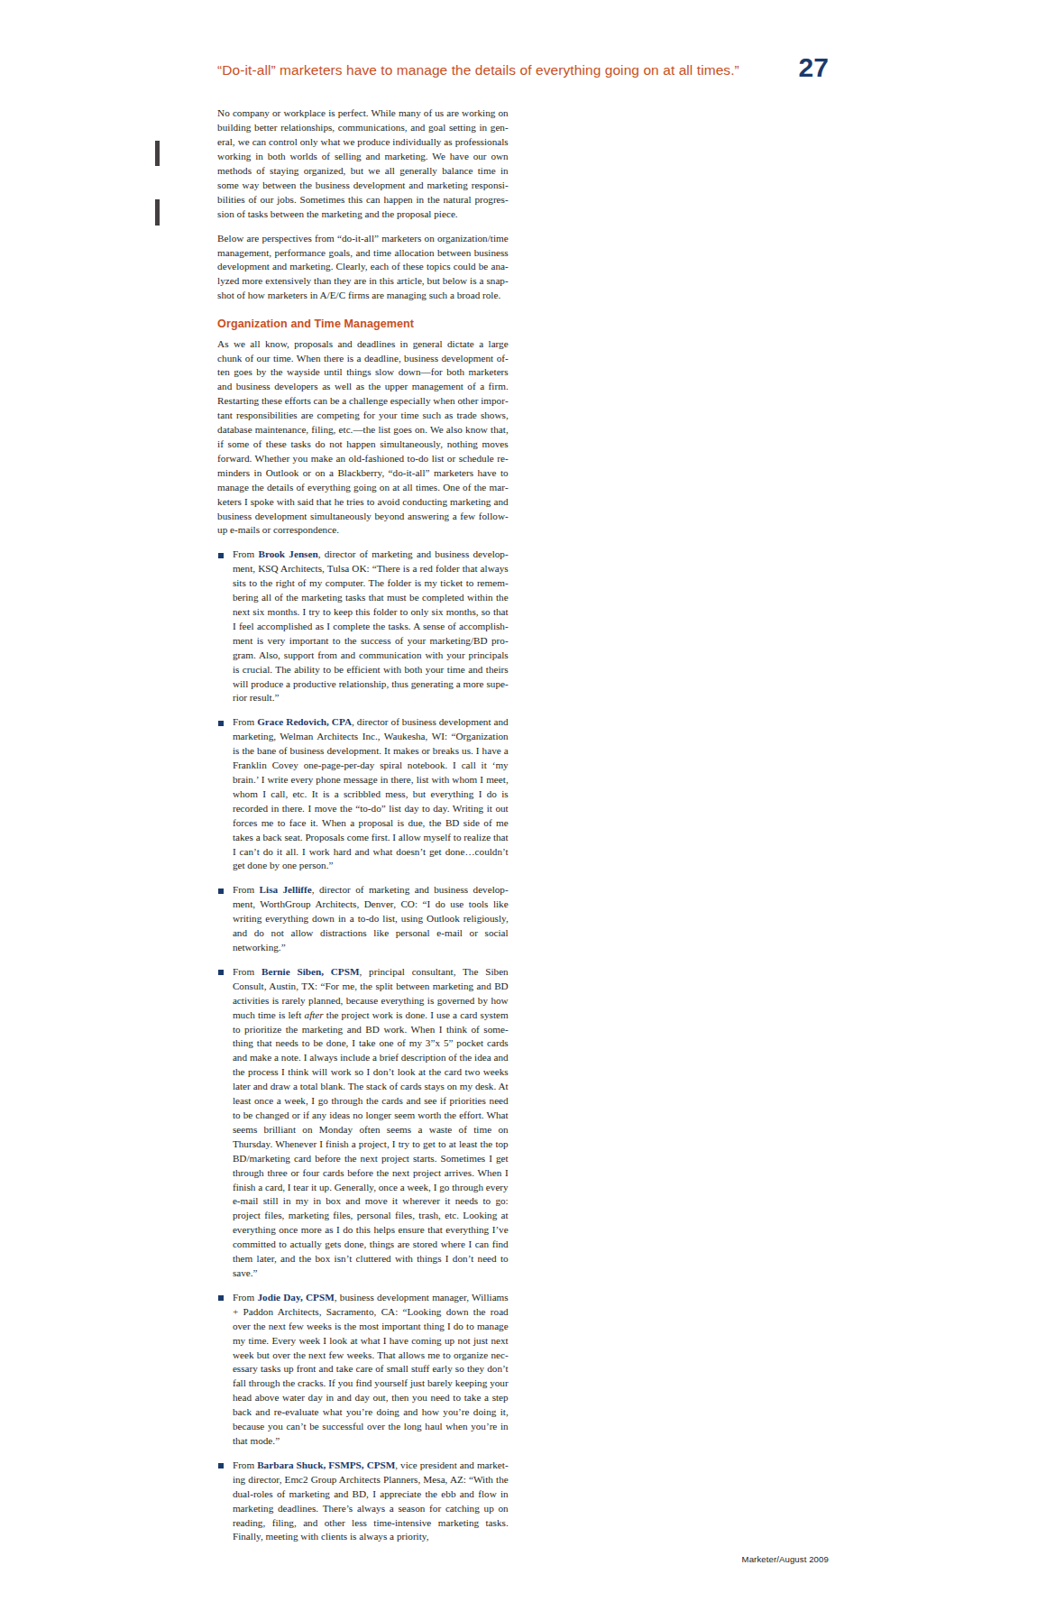“Do-it-all” marketers have to manage the details of everything going on at all times.”
27
No company or workplace is perfect. While many of us are working on building better relationships, communications, and goal setting in general, we can control only what we produce individually as professionals working in both worlds of selling and marketing. We have our own methods of staying organized, but we all generally balance time in some way between the business development and marketing responsibilities of our jobs. Sometimes this can happen in the natural progression of tasks between the marketing and the proposal piece.
Below are perspectives from “do-it-all” marketers on organization/time management, performance goals, and time allocation between business development and marketing. Clearly, each of these topics could be analyzed more extensively than they are in this article, but below is a snapshot of how marketers in A/E/C firms are managing such a broad role.
Organization and Time Management
As we all know, proposals and deadlines in general dictate a large chunk of our time. When there is a deadline, business development often goes by the wayside until things slow down—for both marketers and business developers as well as the upper management of a firm. Restarting these efforts can be a challenge especially when other important responsibilities are competing for your time such as trade shows, database maintenance, filing, etc.—the list goes on. We also know that, if some of these tasks do not happen simultaneously, nothing moves forward. Whether you make an old-fashioned to-do list or schedule reminders in Outlook or on a Blackberry, “do-it-all” marketers have to manage the details of everything going on at all times. One of the marketers I spoke with said that he tries to avoid conducting marketing and business development simultaneously beyond answering a few follow-up e-mails or correspondence.
From Brook Jensen, director of marketing and business development, KSQ Architects, Tulsa OK: “There is a red folder that always sits to the right of my computer. The folder is my ticket to remembering all of the marketing tasks that must be completed within the next six months. I try to keep this folder to only six months, so that I feel accomplished as I complete the tasks. A sense of accomplishment is very important to the success of your marketing/BD program. Also, support from and communication with your principals is crucial. The ability to be efficient with both your time and theirs will produce a productive relationship, thus generating a more superior result.”
From Grace Redovich, CPA, director of business development and marketing, Welman Architects Inc., Waukesha, WI: “Organization is the bane of business development. It makes or breaks us. I have a Franklin Covey one-page-per-day spiral notebook. I call it ‘my brain.’ I write every phone message in there, list with whom I meet, whom I call, etc. It is a scribbled mess, but everything I do is recorded in there. I move the “to-do” list day to day. Writing it out forces me to face it. When a proposal is due, the BD side of me takes a back seat. Proposals come first. I allow myself to realize that I can’t do it all. I work hard and what doesn’t get done…couldn’t get done by one person.”
From Lisa Jelliffe, director of marketing and business development, WorthGroup Architects, Denver, CO: “I do use tools like writing everything down in a to-do list, using Outlook religiously, and do not allow distractions like personal e-mail or social networking.”
From Bernie Siben, CPSM, principal consultant, The Siben Consult, Austin, TX: “For me, the split between marketing and BD activities is rarely planned, because everything is governed by how much time is left after the project work is done. I use a card system to prioritize the marketing and BD work. When I think of something that needs to be done, I take one of my 3”x 5” pocket cards and make a note. I always include a brief description of the idea and the process I think will work so I don’t look at the card two weeks later and draw a total blank. The stack of cards stays on my desk. At least once a week, I go through the cards and see if priorities need to be changed or if any ideas no longer seem worth the effort. What seems brilliant on Monday often seems a waste of time on Thursday. Whenever I finish a project, I try to get to at least the top BD/marketing card before the next project starts. Sometimes I get through three or four cards before the next project arrives. When I finish a card, I tear it up. Generally, once a week, I go through every e-mail still in my in box and move it wherever it needs to go: project files, marketing files, personal files, trash, etc. Looking at everything once more as I do this helps ensure that everything I’ve committed to actually gets done, things are stored where I can find them later, and the box isn’t cluttered with things I don’t need to save.”
From Jodie Day, CPSM, business development manager, Williams + Paddon Architects, Sacramento, CA: “Looking down the road over the next few weeks is the most important thing I do to manage my time. Every week I look at what I have coming up not just next week but over the next few weeks. That allows me to organize necessary tasks up front and take care of small stuff early so they don’t fall through the cracks. If you find yourself just barely keeping your head above water day in and day out, then you need to take a step back and re-evaluate what you’re doing and how you’re doing it, because you can’t be successful over the long haul when you’re in that mode.”
From Barbara Shuck, FSMPS, CPSM, vice president and marketing director, Emc2 Group Architects Planners, Mesa, AZ: “With the dual-roles of marketing and BD, I appreciate the ebb and flow in marketing deadlines. There’s always a season for catching up on reading, filing, and other less time-intensive marketing tasks. Finally, meeting with clients is always a priority,
Marketer/August 2009